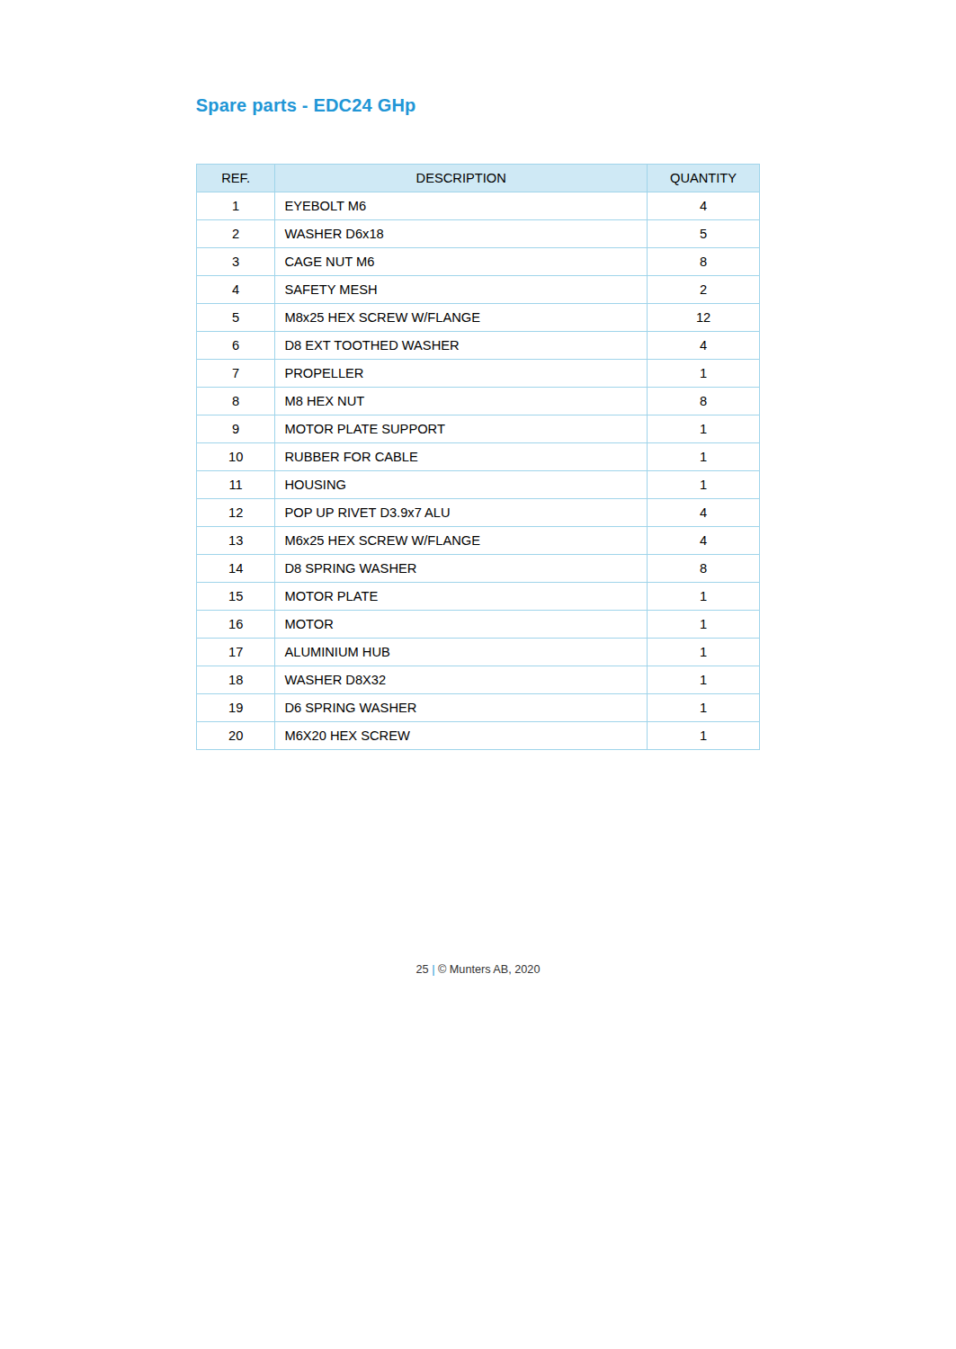Spare parts - EDC24 GHp
| REF. | DESCRIPTION | QUANTITY |
| --- | --- | --- |
| 1 | EYEBOLT M6 | 4 |
| 2 | WASHER D6x18 | 5 |
| 3 | CAGE NUT M6 | 8 |
| 4 | SAFETY MESH | 2 |
| 5 | M8x25 HEX SCREW W/FLANGE | 12 |
| 6 | D8 EXT TOOTHED WASHER | 4 |
| 7 | PROPELLER | 1 |
| 8 | M8 HEX NUT | 8 |
| 9 | MOTOR PLATE SUPPORT | 1 |
| 10 | RUBBER FOR CABLE | 1 |
| 11 | HOUSING | 1 |
| 12 | POP UP RIVET D3.9x7 ALU | 4 |
| 13 | M6x25 HEX SCREW W/FLANGE | 4 |
| 14 | D8 SPRING WASHER | 8 |
| 15 | MOTOR PLATE | 1 |
| 16 | MOTOR | 1 |
| 17 | ALUMINIUM HUB | 1 |
| 18 | WASHER D8X32 | 1 |
| 19 | D6 SPRING WASHER | 1 |
| 20 | M6X20 HEX SCREW | 1 |
25 | © Munters AB, 2020